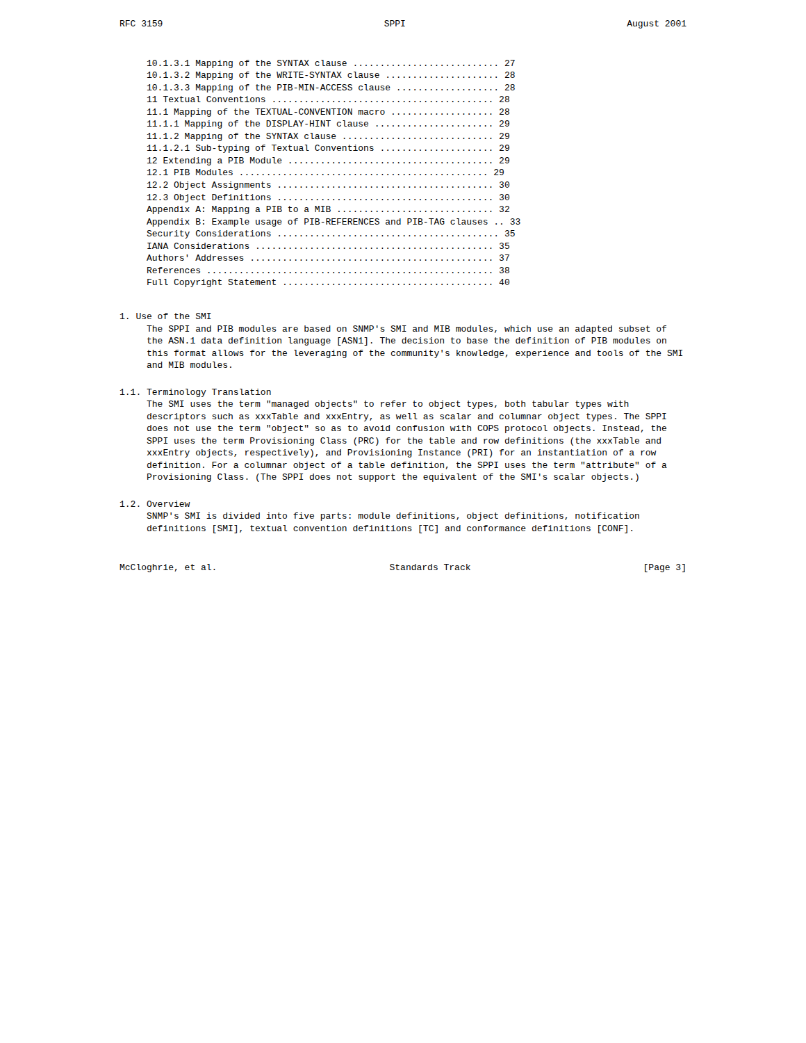RFC 3159 SPPI August 2001
10.1.3.1 Mapping of the SYNTAX clause ........................... 27
10.1.3.2 Mapping of the WRITE-SYNTAX clause ..................... 28
10.1.3.3 Mapping of the PIB-MIN-ACCESS clause ................... 28
11 Textual Conventions ......................................... 28
11.1 Mapping of the TEXTUAL-CONVENTION macro ................... 28
11.1.1 Mapping of the DISPLAY-HINT clause ...................... 29
11.1.2 Mapping of the SYNTAX clause ............................ 29
11.1.2.1 Sub-typing of Textual Conventions ..................... 29
12 Extending a PIB Module ...................................... 29
12.1 PIB Modules .............................................. 29
12.2 Object Assignments ........................................ 30
12.3 Object Definitions ........................................ 30
Appendix A: Mapping a PIB to a MIB ............................. 32
Appendix B: Example usage of PIB-REFERENCES and PIB-TAG clauses .. 33
Security Considerations ......................................... 35
IANA Considerations ............................................ 35
Authors' Addresses ............................................. 37
References ..................................................... 38
Full Copyright Statement ....................................... 40
1. Use of the SMI
The SPPI and PIB modules are based on SNMP's SMI and MIB modules, which use an adapted subset of the ASN.1 data definition language [ASN1]. The decision to base the definition of PIB modules on this format allows for the leveraging of the community's knowledge, experience and tools of the SMI and MIB modules.
1.1. Terminology Translation
The SMI uses the term "managed objects" to refer to object types, both tabular types with descriptors such as xxxTable and xxxEntry, as well as scalar and columnar object types. The SPPI does not use the term "object" so as to avoid confusion with COPS protocol objects. Instead, the SPPI uses the term Provisioning Class (PRC) for the table and row definitions (the xxxTable and xxxEntry objects, respectively), and Provisioning Instance (PRI) for an instantiation of a row definition. For a columnar object of a table definition, the SPPI uses the term "attribute" of a Provisioning Class. (The SPPI does not support the equivalent of the SMI's scalar objects.)
1.2. Overview
SNMP's SMI is divided into five parts: module definitions, object definitions, notification definitions [SMI], textual convention definitions [TC] and conformance definitions [CONF].
McCloghrie, et al. Standards Track [Page 3]